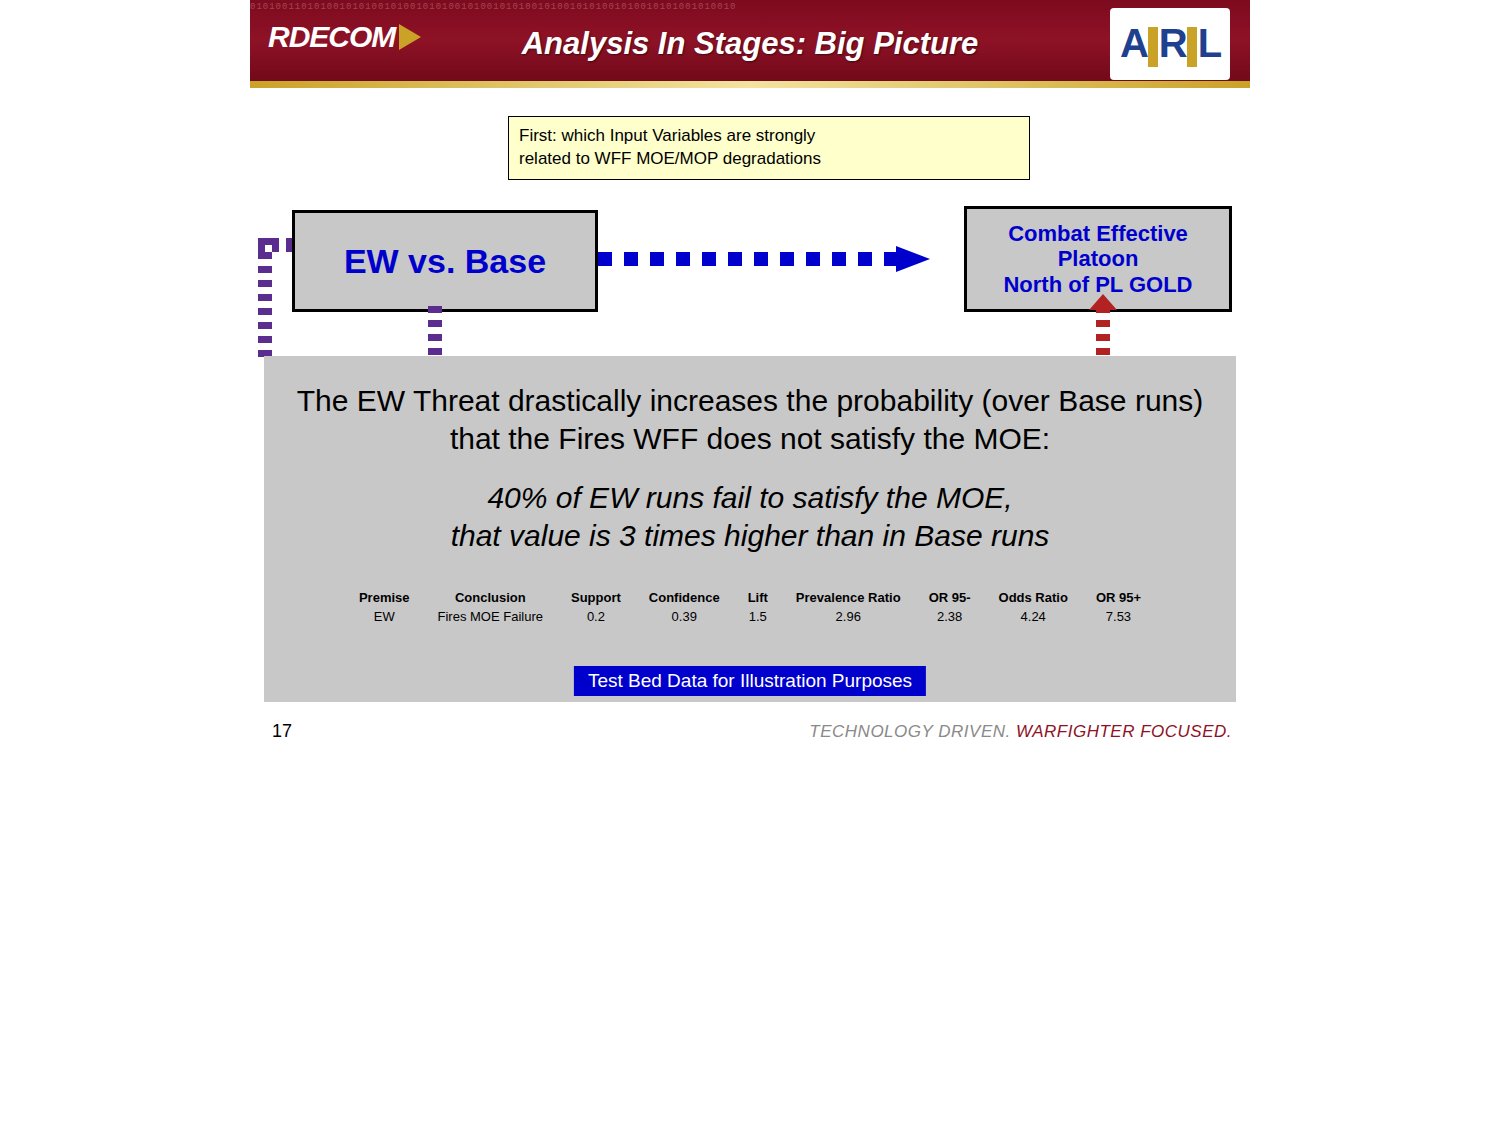0101001101010010101001010010101001010010101001010010101001010010101001010010
RDECOM
Analysis In Stages: Big Picture
A R L
First: which Input Variables are strongly
related to WFF MOE/MOP degradations
EW vs. Base
Combat Effective Platoon North of PL GOLD
The EW Threat drastically increases the probability (over Base runs) that the Fires WFF does not satisfy the MOE:
40% of EW runs fail to satisfy the MOE,
that value is 3 times higher than in Base runs
| Premise | Conclusion | Support | Confidence | Lift | Prevalence Ratio | OR 95- | Odds Ratio | OR 95+ |
| --- | --- | --- | --- | --- | --- | --- | --- | --- |
| EW | Fires MOE Failure | 0.2 | 0.39 | 1.5 | 2.96 | 2.38 | 4.24 | 7.53 |
Test Bed Data for Illustration Purposes
17
TECHNOLOGY DRIVEN. WARFIGHTER FOCUSED.